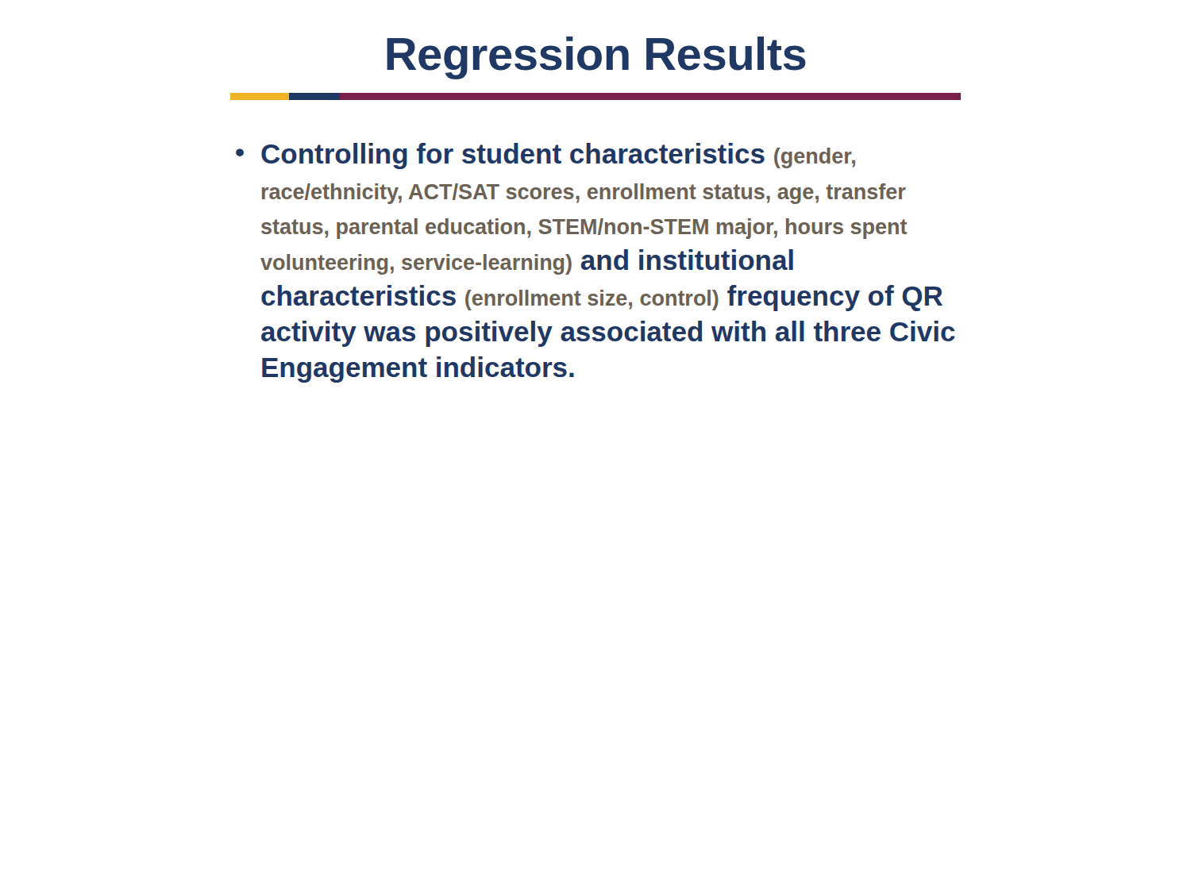Regression Results
Controlling for student characteristics (gender, race/ethnicity, ACT/SAT scores, enrollment status, age, transfer status, parental education, STEM/non-STEM major, hours spent volunteering, service-learning) and institutional characteristics (enrollment size, control) frequency of QR activity was positively associated with all three Civic Engagement indicators.